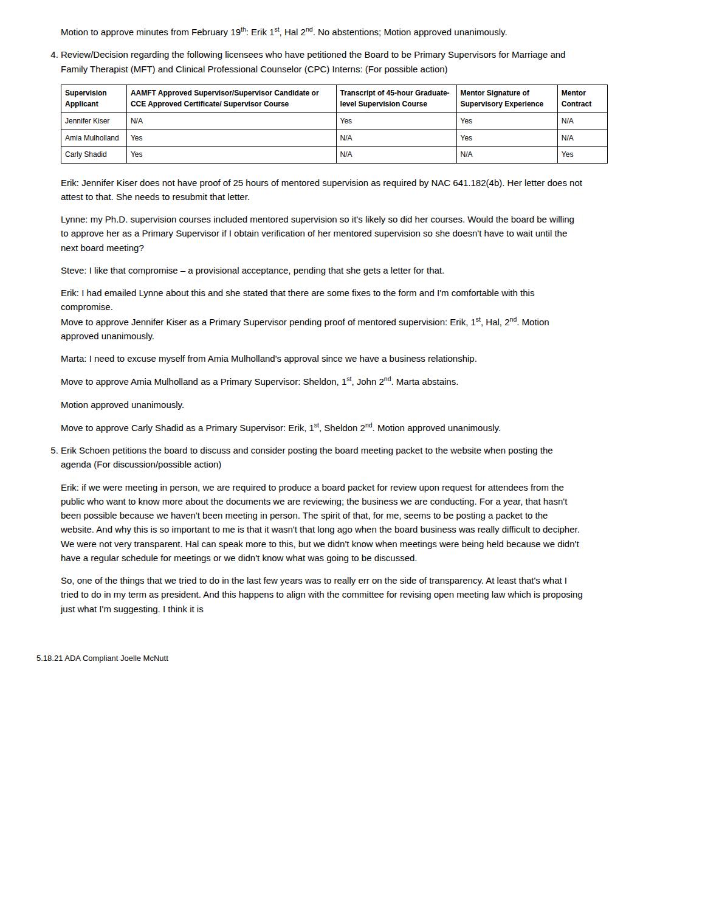Motion to approve minutes from February 19th: Erik 1st, Hal 2nd. No abstentions; Motion approved unanimously.
Review/Decision regarding the following licensees who have petitioned the Board to be Primary Supervisors for Marriage and Family Therapist (MFT) and Clinical Professional Counselor (CPC) Interns: (For possible action)
| Supervision Applicant | AAMFT Approved Supervisor/Supervisor Candidate or CCE Approved Certificate/ Supervisor Course | Transcript of 45-hour Graduate-level Supervision Course | Mentor Signature of Supervisory Experience | Mentor Contract |
| --- | --- | --- | --- | --- |
| Jennifer Kiser | N/A | Yes | Yes | N/A |
| Amia Mulholland | Yes | N/A | Yes | N/A |
| Carly Shadid | Yes | N/A | N/A | Yes |
Erik: Jennifer Kiser does not have proof of 25 hours of mentored supervision as required by NAC 641.182(4b). Her letter does not attest to that. She needs to resubmit that letter.
Lynne: my Ph.D. supervision courses included mentored supervision so it's likely so did her courses. Would the board be willing to approve her as a Primary Supervisor if I obtain verification of her mentored supervision so she doesn't have to wait until the next board meeting?
Steve: I like that compromise – a provisional acceptance, pending that she gets a letter for that.
Erik: I had emailed Lynne about this and she stated that there are some fixes to the form and I'm comfortable with this compromise.
Move to approve Jennifer Kiser as a Primary Supervisor pending proof of mentored supervision: Erik, 1st, Hal, 2nd. Motion approved unanimously.
Marta: I need to excuse myself from Amia Mulholland's approval since we have a business relationship.
Move to approve Amia Mulholland as a Primary Supervisor: Sheldon, 1st, John 2nd. Marta abstains.
Motion approved unanimously.
Move to approve Carly Shadid as a Primary Supervisor: Erik, 1st, Sheldon 2nd. Motion approved unanimously.
Erik Schoen petitions the board to discuss and consider posting the board meeting packet to the website when posting the agenda (For discussion/possible action)
Erik: if we were meeting in person, we are required to produce a board packet for review upon request for attendees from the public who want to know more about the documents we are reviewing; the business we are conducting. For a year, that hasn't been possible because we haven't been meeting in person. The spirit of that, for me, seems to be posting a packet to the website. And why this is so important to me is that it wasn't that long ago when the board business was really difficult to decipher. We were not very transparent. Hal can speak more to this, but we didn't know when meetings were being held because we didn't have a regular schedule for meetings or we didn't know what was going to be discussed.
So, one of the things that we tried to do in the last few years was to really err on the side of transparency. At least that's what I tried to do in my term as president. And this happens to align with the committee for revising open meeting law which is proposing just what I'm suggesting. I think it is
5.18.21 ADA Compliant Joelle McNutt